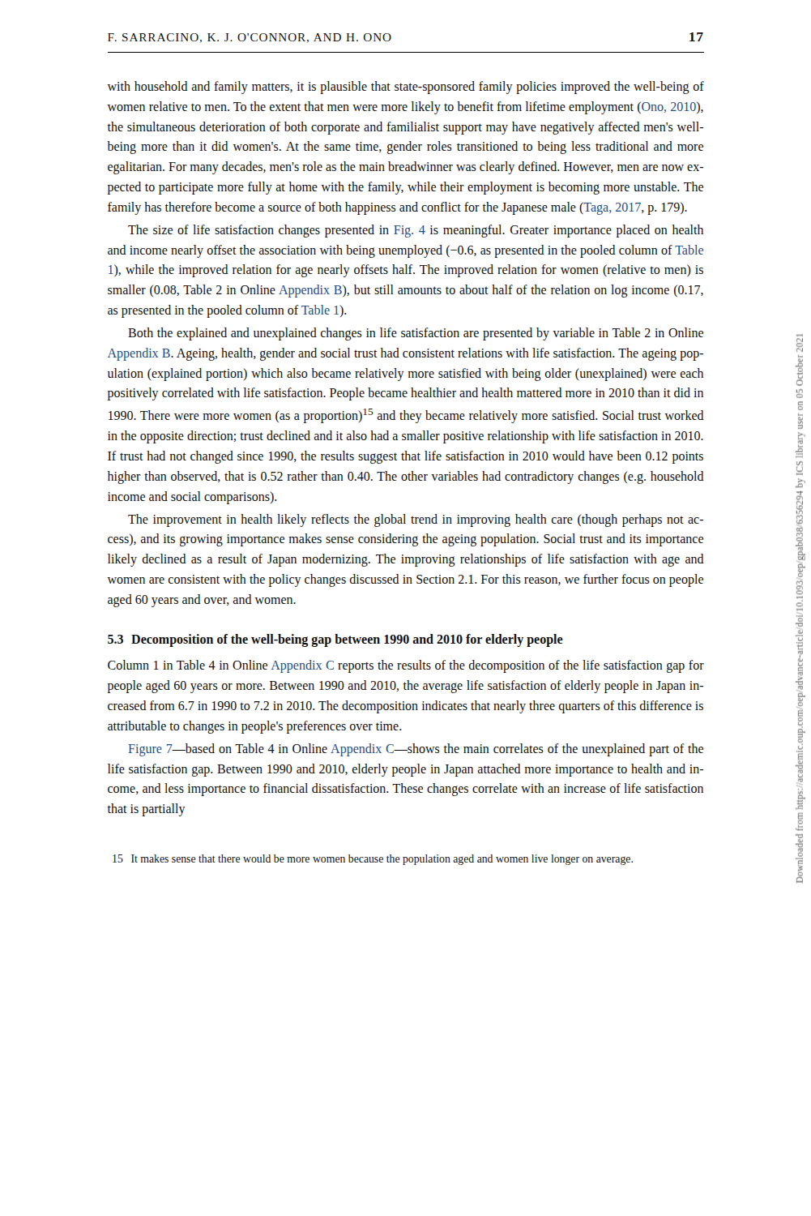Downloaded from https://academic.oup.com/oep/advance-article/doi/10.1093/oep/gpab038/6356294 by ICS library user on 05 October 2021
F. Sarracino, K. J. O'Connor, and H. Ono 17
with household and family matters, it is plausible that state-sponsored family policies improved the well-being of women relative to men. To the extent that men were more likely to benefit from lifetime employment (Ono, 2010), the simultaneous deterioration of both corporate and familialist support may have negatively affected men's well-being more than it did women's. At the same time, gender roles transitioned to being less traditional and more egalitarian. For many decades, men's role as the main breadwinner was clearly defined. However, men are now expected to participate more fully at home with the family, while their employment is becoming more unstable. The family has therefore become a source of both happiness and conflict for the Japanese male (Taga, 2017, p. 179).
The size of life satisfaction changes presented in Fig. 4 is meaningful. Greater importance placed on health and income nearly offset the association with being unemployed (−0.6, as presented in the pooled column of Table 1), while the improved relation for age nearly offsets half. The improved relation for women (relative to men) is smaller (0.08, Table 2 in Online Appendix B), but still amounts to about half of the relation on log income (0.17, as presented in the pooled column of Table 1).
Both the explained and unexplained changes in life satisfaction are presented by variable in Table 2 in Online Appendix B. Ageing, health, gender and social trust had consistent relations with life satisfaction. The ageing population (explained portion) which also became relatively more satisfied with being older (unexplained) were each positively correlated with life satisfaction. People became healthier and health mattered more in 2010 than it did in 1990. There were more women (as a proportion)15 and they became relatively more satisfied. Social trust worked in the opposite direction; trust declined and it also had a smaller positive relationship with life satisfaction in 2010. If trust had not changed since 1990, the results suggest that life satisfaction in 2010 would have been 0.12 points higher than observed, that is 0.52 rather than 0.40. The other variables had contradictory changes (e.g. household income and social comparisons).
The improvement in health likely reflects the global trend in improving health care (though perhaps not access), and its growing importance makes sense considering the ageing population. Social trust and its importance likely declined as a result of Japan modernizing. The improving relationships of life satisfaction with age and women are consistent with the policy changes discussed in Section 2.1. For this reason, we further focus on people aged 60 years and over, and women.
5.3 Decomposition of the well-being gap between 1990 and 2010 for elderly people
Column 1 in Table 4 in Online Appendix C reports the results of the decomposition of the life satisfaction gap for people aged 60 years or more. Between 1990 and 2010, the average life satisfaction of elderly people in Japan increased from 6.7 in 1990 to 7.2 in 2010. The decomposition indicates that nearly three quarters of this difference is attributable to changes in people's preferences over time.
Figure 7—based on Table 4 in Online Appendix C—shows the main correlates of the unexplained part of the life satisfaction gap. Between 1990 and 2010, elderly people in Japan attached more importance to health and income, and less importance to financial dissatisfaction. These changes correlate with an increase of life satisfaction that is partially
15 It makes sense that there would be more women because the population aged and women live longer on average.